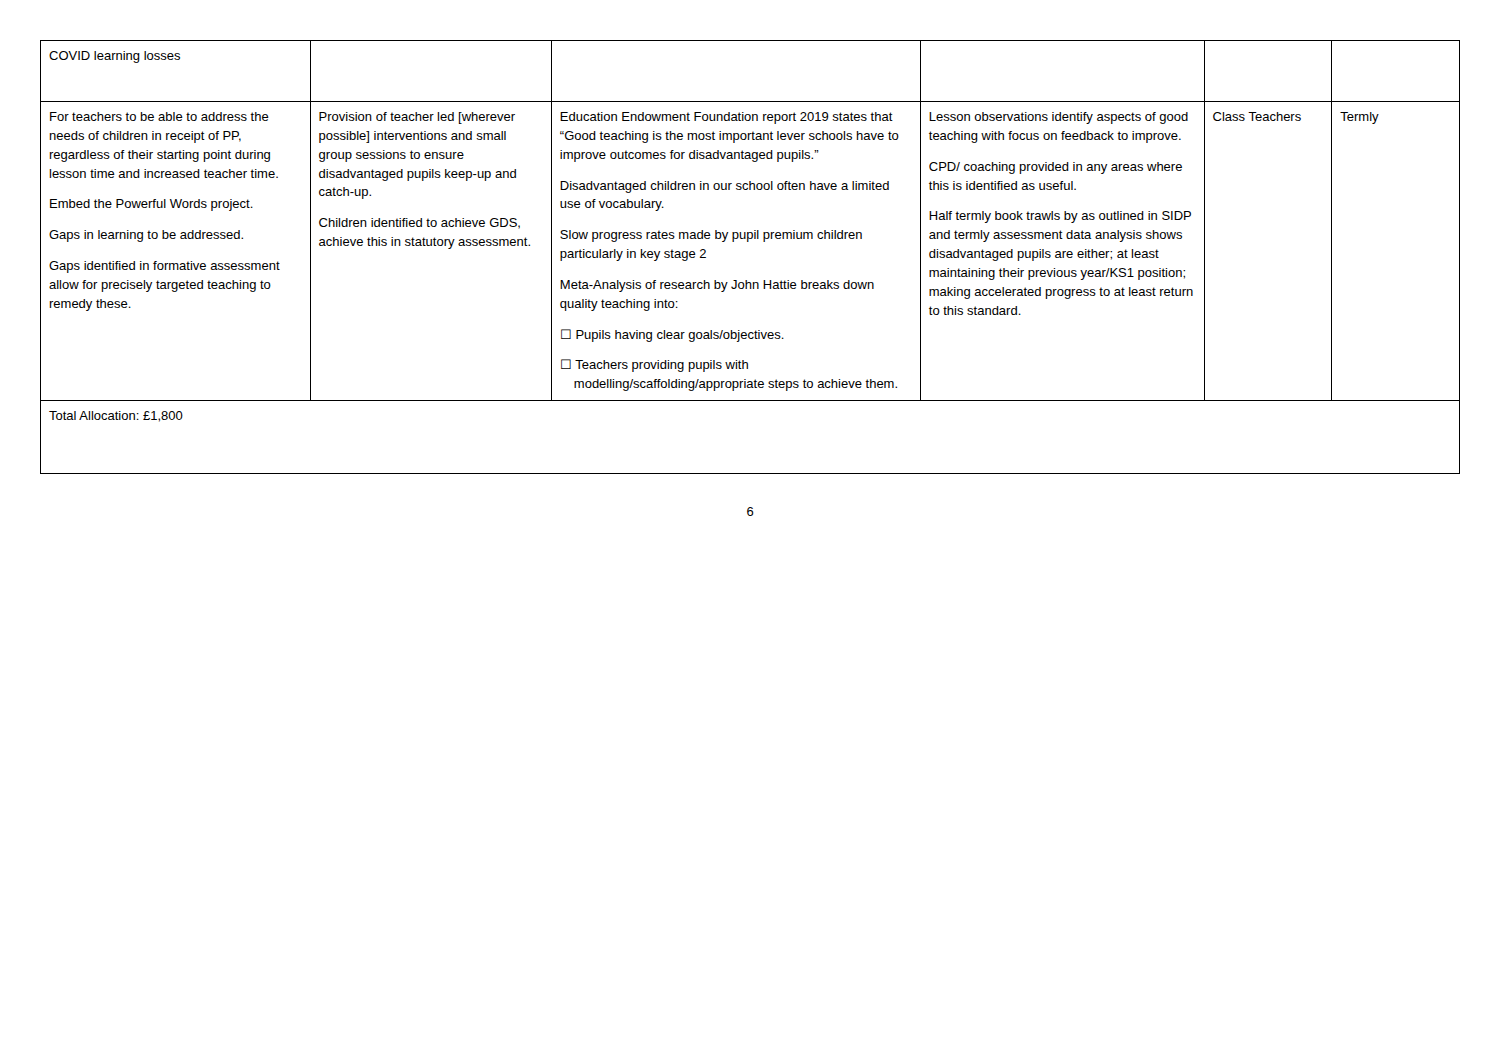| COVID learning losses | | | | | |
| For teachers to be able to address the needs of children in receipt of PP, regardless of their starting point during lesson time and increased teacher time. Embed the Powerful Words project. Gaps in learning to be addressed. Gaps identified in formative assessment allow for precisely targeted teaching to remedy these. | Provision of teacher led [wherever possible] interventions and small group sessions to ensure disadvantaged pupils keep-up and catch-up. Children identified to achieve GDS, achieve this in statutory assessment. | Education Endowment Foundation report 2019 states that “Good teaching is the most important lever schools have to improve outcomes for disadvantaged pupils.” Disadvantaged children in our school often have a limited use of vocabulary. Slow progress rates made by pupil premium children particularly in key stage 2 Meta-Analysis of research by John Hattie breaks down quality teaching into: ☐ Pupils having clear goals/objectives. ☐ Teachers providing pupils with modelling/scaffolding/appropriate steps to achieve them. | Lesson observations identify aspects of good teaching with focus on feedback to improve. CPD/ coaching provided in any areas where this is identified as useful. Half termly book trawls by as outlined in SIDP and termly assessment data analysis shows disadvantaged pupils are either; at least maintaining their previous year/KS1 position; making accelerated progress to at least return to this standard. | Class Teachers | Termly |
| Total Allocation: £1,800 |
6